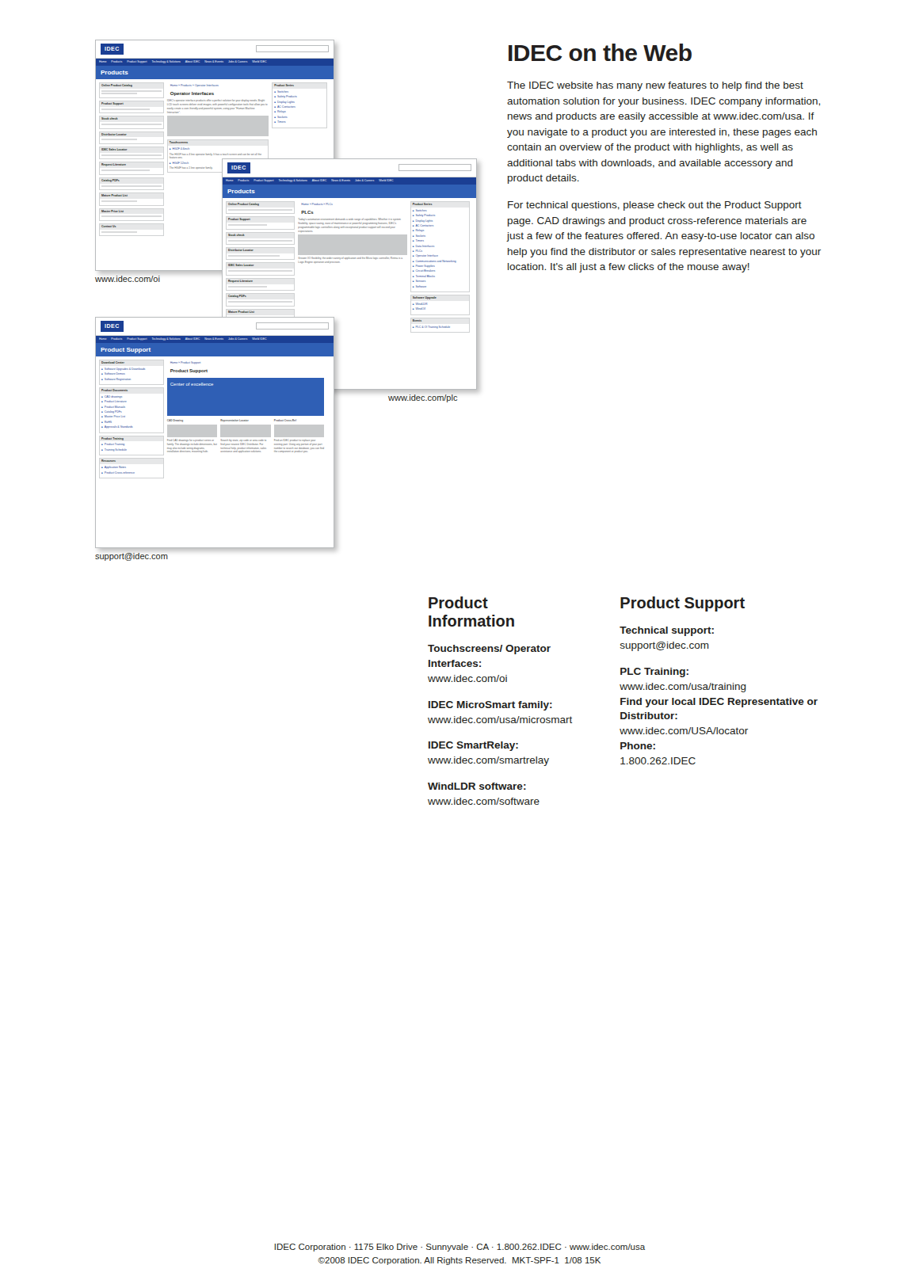IDEC
Home Products Product Support Technology & Solutions About IDEC News & Events Jobs & Careers World IDEC
Products
Online Product Catalog
Product Support
Stock check
Distributor Locator
IDEC Sales Locator
Request Literature
Catalog PDFs
Mature Product List
Master Price List
Contact Us
Home » Products » Operator Interfaces
Operator Interfaces
IDEC's operator interface products offer a perfect solution for your display needs. Bright LCD touch screens deliver vivid images, with powerful configuration tools that allow you to easily create a user-friendly and powerful system, using your "Human Machine Interaction".
Touchscreens
HG2F 4.6inch
The HG1F has a 4 line operator family. It has a touch screen and can be set all the feature ons.
HG4F 12inch
The HG4F has a 1 line operator family.
Product Series
Switches
Safety Products
Display Lights
AC Contactors
Relays
Sockets
Timers
www.idec.com/oi
IDEC
Home Products Product Support Technology & Solutions About IDEC News & Events Jobs & Careers World IDEC
Products
Online Product Catalog
Product Support
Stock check
Distributor Locator
IDEC Sales Locator
Request Literature
Catalog PDFs
Mature Product List
Master Price List
Contact Us
Home » Products » PLCs
PLCs
Today's automation environment demands a wide range of capabilities. Whether it is system flexibility, space saving, ease of maintenance or powerful programming features, IDEC's programmable logic controllers along with exceptional product support will exceed your expectations.
Greater I/O flexibility, the wider variety of application and the Micro logic controller, Retina is a Logic Engine operation and precision.
Product Series
Switches
Safety Products
Display Lights
AC Contactors
Relays
Sockets
Timers
Data Interfaces
PLCs
Operator Interface
Communications and Networking
Power Supplies
Circuit Breakers
Terminal Blocks
Sensors
Software
Software Upgrade
WindLDR
WindO/I
Events
PLC & OI Training Schedule
www.idec.com/plc
IDEC
Home Products Product Support Technology & Solutions About IDEC News & Events Jobs & Careers World IDEC
Product Support
Download Center
Software Upgrades & Downloads
Software Demos
Software Registration
Product Documents
CAD drawings
Product Literature
Product Manuals
Catalog PDFs
Master Price List
RoHS
Approvals & Standards
Product Training
Product Training
Training Schedule
Resources
Application Notes
Product Cross-reference
Home » Product Support
Product Support
Center of excellence
CAD Drawing
Find CAD drawings for a product series or family. The drawings include dimensions, but may also include wiring diagrams, installation directions, mounting hole.
Representative Locator
Search by state, zip code or area code to find your nearest IDEC Distributor. For technical help, product information, sales assistance and application solutions.
Product Cross-Ref
Find an IDEC product to replace your existing part. Using any portion of your part number to search our database, you can find the component or product you.
support@idec.com
IDEC on the Web
The IDEC website has many new features to help find the best automation solution for your business. IDEC company information, news and products are easily accessible at www.idec.com/usa. If you navigate to a product you are interested in, these pages each contain an overview of the product with highlights, as well as additional tabs with downloads, and available accessory and product details.
For technical questions, please check out the Product Support page. CAD drawings and product cross-reference materials are just a few of the features offered. An easy-to-use locator can also help you find the distributor or sales representative nearest to your location. It's all just a few clicks of the mouse away!
Product Information
Touchscreens/ Operator Interfaces: www.idec.com/oi
IDEC MicroSmart family: www.idec.com/usa/microsmart
IDEC SmartRelay: www.idec.com/smartrelay
WindLDR software: www.idec.com/software
Product Support
Technical support: support@idec.com
PLC Training: www.idec.com/usa/training
Find your local IDEC Representative or Distributor: www.idec.com/USA/locator
Phone: 1.800.262.IDEC
IDEC Corporation · 1175 Elko Drive · Sunnyvale · CA · 1.800.262.IDEC · www.idec.com/usa
©2008 IDEC Corporation. All Rights Reserved. MKT-SPF-1 1/08 15K